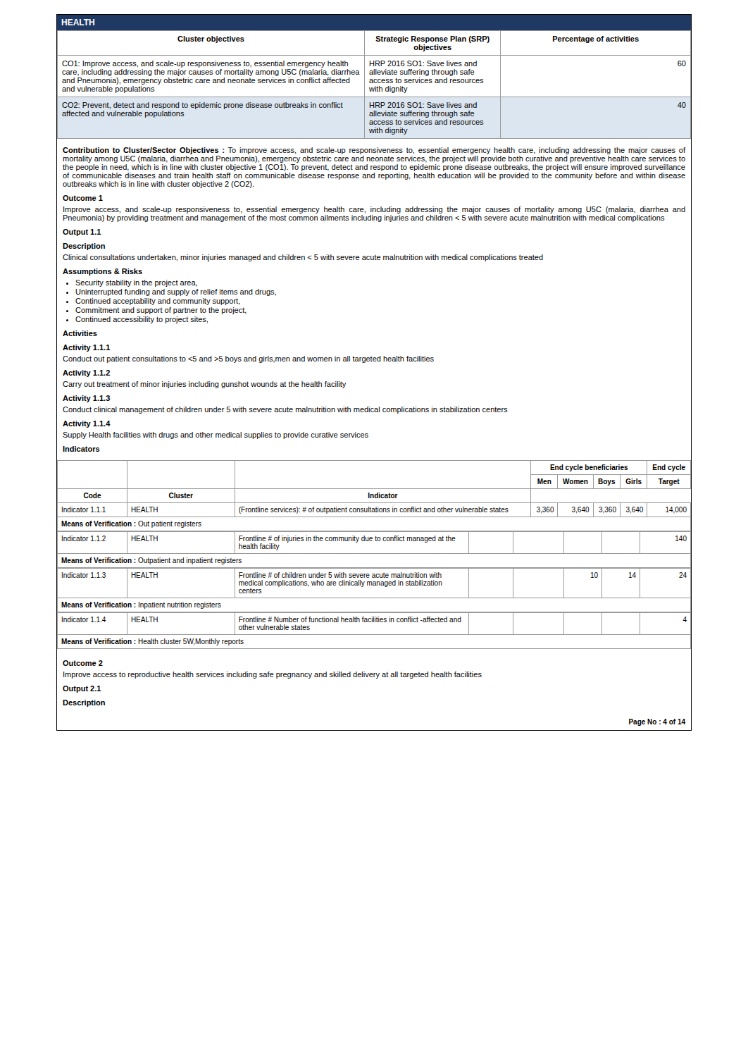HEALTH
| Cluster objectives | Strategic Response Plan (SRP) objectives | Percentage of activities |
| --- | --- | --- |
| CO1: Improve access, and scale-up responsiveness to, essential emergency health care, including addressing the major causes of mortality among U5C (malaria, diarrhea and Pneumonia), emergency obstetric care and neonate services in conflict affected and vulnerable populations | HRP 2016 SO1: Save lives and alleviate suffering through safe access to services and resources with dignity | 60 |
| CO2: Prevent, detect and respond to epidemic prone disease outbreaks in conflict affected and vulnerable populations | HRP 2016 SO1: Save lives and alleviate suffering through safe access to services and resources with dignity | 40 |
Contribution to Cluster/Sector Objectives : To improve access, and scale-up responsiveness to, essential emergency health care, including addressing the major causes of mortality among U5C (malaria, diarrhea and Pneumonia), emergency obstetric care and neonate services, the project will provide both curative and preventive health care services to the people in need, which is in line with cluster objective 1 (CO1). To prevent, detect and respond to epidemic prone disease outbreaks, the project will ensure improved surveillance of communicable diseases and train health staff on communicable disease response and reporting, health education will be provided to the community before and within disease outbreaks which is in line with cluster objective 2 (CO2).
Outcome 1
Improve access, and scale-up responsiveness to, essential emergency health care, including addressing the major causes of mortality among U5C (malaria, diarrhea and Pneumonia) by providing treatment and management of the most common ailments including injuries and children < 5 with severe acute malnutrition with medical complications
Output 1.1
Description
Clinical consultations undertaken, minor injuries managed and children < 5 with severe acute malnutrition with medical complications treated
Assumptions & Risks
Security stability in the project area,
Uninterrupted funding and supply of relief items and drugs,
Continued acceptability and community support,
Commitment and support of partner to the project,
Continued accessibility to project sites,
Activities
Activity 1.1.1
Conduct out patient consultations to <5 and >5 boys and girls,men and women in all targeted health facilities
Activity 1.1.2
Carry out treatment of minor injuries including gunshot wounds at the health facility
Activity 1.1.3
Conduct clinical management of children under 5 with severe acute malnutrition with medical complications in stabilization centers
Activity 1.1.4
Supply Health facilities with drugs and other medical supplies to provide curative services
Indicators
| | | | End cycle beneficiaries | End cycle |
| --- | --- | --- | --- | --- |
| Men | Women | Boys | Girls | Target |
| Code | Cluster | Indicator | |
| Indicator 1.1.1 | HEALTH | (Frontline services): # of outpatient consultations in conflict and other vulnerable states | 3,360 | 3,640 | 3,360 | 3,640 | 14,000 |
Means of Verification : Out patient registers
| Indicator 1.1.2 | HEALTH | Frontline # of injuries in the community due to conflict managed at the health facility | | | | | 140 |
Means of Verification : Outpatient and inpatient registers
| Indicator 1.1.3 | HEALTH | Frontline # of children under 5 with severe acute malnutrition with medical complications, who are clinically managed in stabilization centers | | | 10 | 14 | 24 |
Means of Verification : Inpatient nutrition registers
| Indicator 1.1.4 | HEALTH | Frontline # Number of functional health facilities in conflict -affected and other vulnerable states | | | | | 4 |
Means of Verification : Health cluster 5W,Monthly reports
Outcome 2
Improve access to reproductive health services including safe pregnancy and skilled delivery at all targeted health facilities
Output 2.1
Description
Page No : 4 of 14